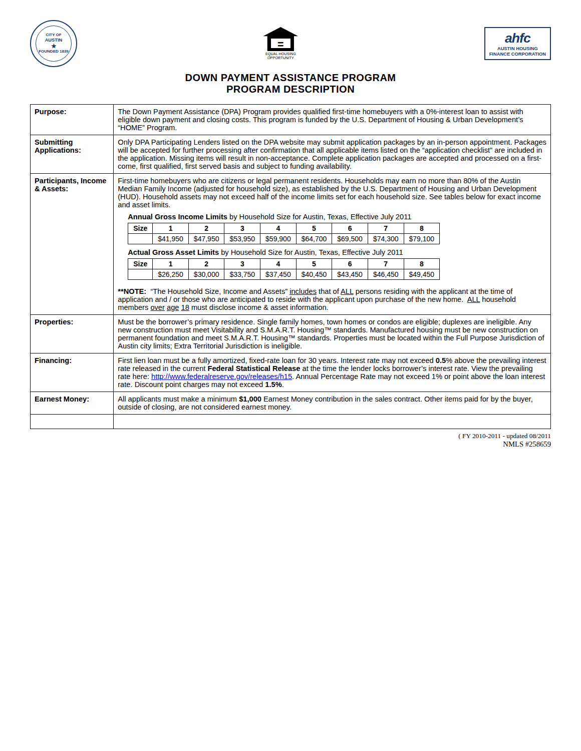CITY OF
AUSTIN
★
FOUNDED 1839
EQUAL HOUSING
OPPORTUNITY
ahfc AUSTIN HOUSING
FINANCE CORPORATION
DOWN PAYMENT ASSISTANCE PROGRAM
PROGRAM DESCRIPTION
| Purpose: | The Down Payment Assistance (DPA) Program provides qualified first-time homebuyers with a 0%-interest loan to assist with eligible down payment and closing costs. This program is funded by the U.S. Department of Housing & Urban Development’s “HOME” Program. |
| Submitting Applications: | Only DPA Participating Lenders listed on the DPA website may submit application packages by an in-person appointment. Packages will be accepted for further processing after confirmation that all applicable items listed on the “application checklist” are included in the application. Missing items will result in non-acceptance. Complete application packages are accepted and processed on a first-come, first qualified, first served basis and subject to funding availability. |
| Participants, Income & Assets: | First-time homebuyers who are citizens or legal permanent residents. Households may earn no more than 80% of the Austin Median Family Income (adjusted for household size), as established by the U.S. Department of Housing and Urban Development (HUD). Household assets may not exceed half of the income limits set for each household size. See tables below for exact income and asset limits. Annual Gross Income Limits by Household Size for Austin, Texas, Effective July 2011 / Size / 1 / 2 / 3 / 4 / 5 / 6 / 7 / 8 / / --- / --- / --- / --- / --- / --- / --- / --- / --- / / / $41,950 / $47,950 / $53,950 / $59,900 / $64,700 / $69,500 / $74,300 / $79,100 / Actual Gross Asset Limits by Household Size for Austin, Texas, Effective July 2011 / Size / 1 / 2 / 3 / 4 / 5 / 6 / 7 / 8 / / --- / --- / --- / --- / --- / --- / --- / --- / --- / / / $26,250 / $30,000 / $33,750 / $37,450 / $40,450 / $43,450 / $46,450 / $49,450 / **NOTE: “The Household Size, Income and Assets” includes that of ALL persons residing with the applicant at the time of application and / or those who are anticipated to reside with the applicant upon purchase of the new home. ALL household members over age 18 must disclose income & asset information. |
| Properties: | Must be the borrower’s primary residence. Single family homes, town homes or condos are eligible; duplexes are ineligible. Any new construction must meet Visitability and S.M.A.R.T. Housing™ standards. Manufactured housing must be new construction on permanent foundation and meet S.M.A.R.T. Housing™ standards. Properties must be located within the Full Purpose Jurisdiction of Austin city limits; Extra Territorial Jurisdiction is ineligible. |
| Financing: | First lien loan must be a fully amortized, fixed-rate loan for 30 years. Interest rate may not exceed 0.5 % above the prevailing interest rate released in the current Federal Statistical Release at the time the lender locks borrower’s interest rate. View the prevailing rate here: http://www.federalreserve.gov/releases/h15 . Annual Percentage Rate may not exceed 1% or point above the loan interest rate. Discount point charges may not exceed 1.5% . |
| Earnest Money: | All applicants must make a minimum $1,000 Earnest Money contribution in the sales contract. Other items paid for by the buyer, outside of closing, are not considered earnest money. |
( FY 2010-2011 - updated 08/2011
NMLS #258659